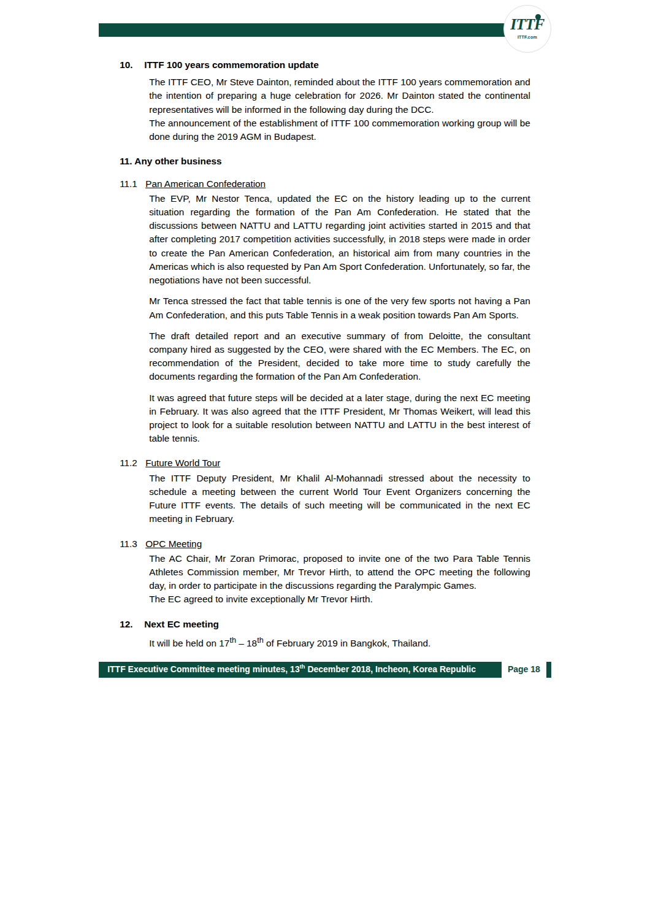ITTF
ITTF.com
10. ITTF 100 years commemoration update
The ITTF CEO, Mr Steve Dainton, reminded about the ITTF 100 years commemoration and the intention of preparing a huge celebration for 2026. Mr Dainton stated the continental representatives will be informed in the following day during the DCC.
The announcement of the establishment of ITTF 100 commemoration working group will be done during the 2019 AGM in Budapest.
11. Any other business
11.1 Pan American Confederation
The EVP, Mr Nestor Tenca, updated the EC on the history leading up to the current situation regarding the formation of the Pan Am Confederation. He stated that the discussions between NATTU and LATTU regarding joint activities started in 2015 and that after completing 2017 competition activities successfully, in 2018 steps were made in order to create the Pan American Confederation, an historical aim from many countries in the Americas which is also requested by Pan Am Sport Confederation. Unfortunately, so far, the negotiations have not been successful.
Mr Tenca stressed the fact that table tennis is one of the very few sports not having a Pan Am Confederation, and this puts Table Tennis in a weak position towards Pan Am Sports.
The draft detailed report and an executive summary of from Deloitte, the consultant company hired as suggested by the CEO, were shared with the EC Members. The EC, on recommendation of the President, decided to take more time to study carefully the documents regarding the formation of the Pan Am Confederation.
It was agreed that future steps will be decided at a later stage, during the next EC meeting in February. It was also agreed that the ITTF President, Mr Thomas Weikert, will lead this project to look for a suitable resolution between NATTU and LATTU in the best interest of table tennis.
11.2 Future World Tour
The ITTF Deputy President, Mr Khalil Al-Mohannadi stressed about the necessity to schedule a meeting between the current World Tour Event Organizers concerning the Future ITTF events. The details of such meeting will be communicated in the next EC meeting in February.
11.3 OPC Meeting
The AC Chair, Mr Zoran Primorac, proposed to invite one of the two Para Table Tennis Athletes Commission member, Mr Trevor Hirth, to attend the OPC meeting the following day, in order to participate in the discussions regarding the Paralympic Games.
The EC agreed to invite exceptionally Mr Trevor Hirth.
12. Next EC meeting
It will be held on 17th – 18th of February 2019 in Bangkok, Thailand.
ITTF Executive Committee meeting minutes, 13th December 2018, Incheon, Korea Republic Page 18